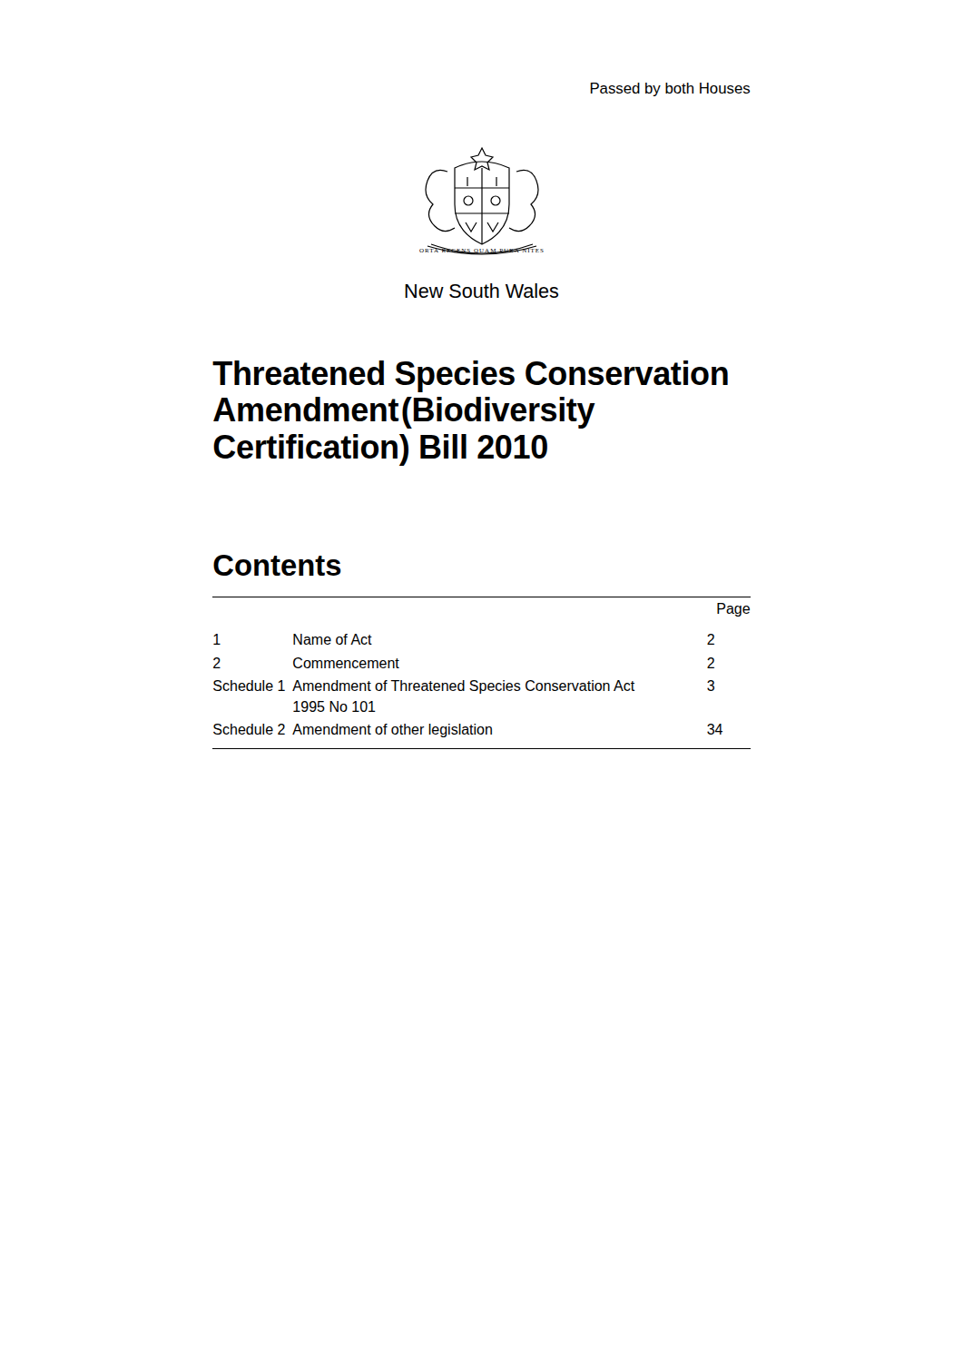Passed by both Houses
New South Wales
Threatened Species Conservation Amendment (Biodiversity Certification) Bill 2010
Contents
| | | Page |
| --- | --- | --- |
| 1 | Name of Act | 2 |
| 2 | Commencement | 2 |
| Schedule 1 | Amendment of Threatened Species Conservation Act 1995 No 101 | 3 |
| Schedule 2 | Amendment of other legislation | 34 |